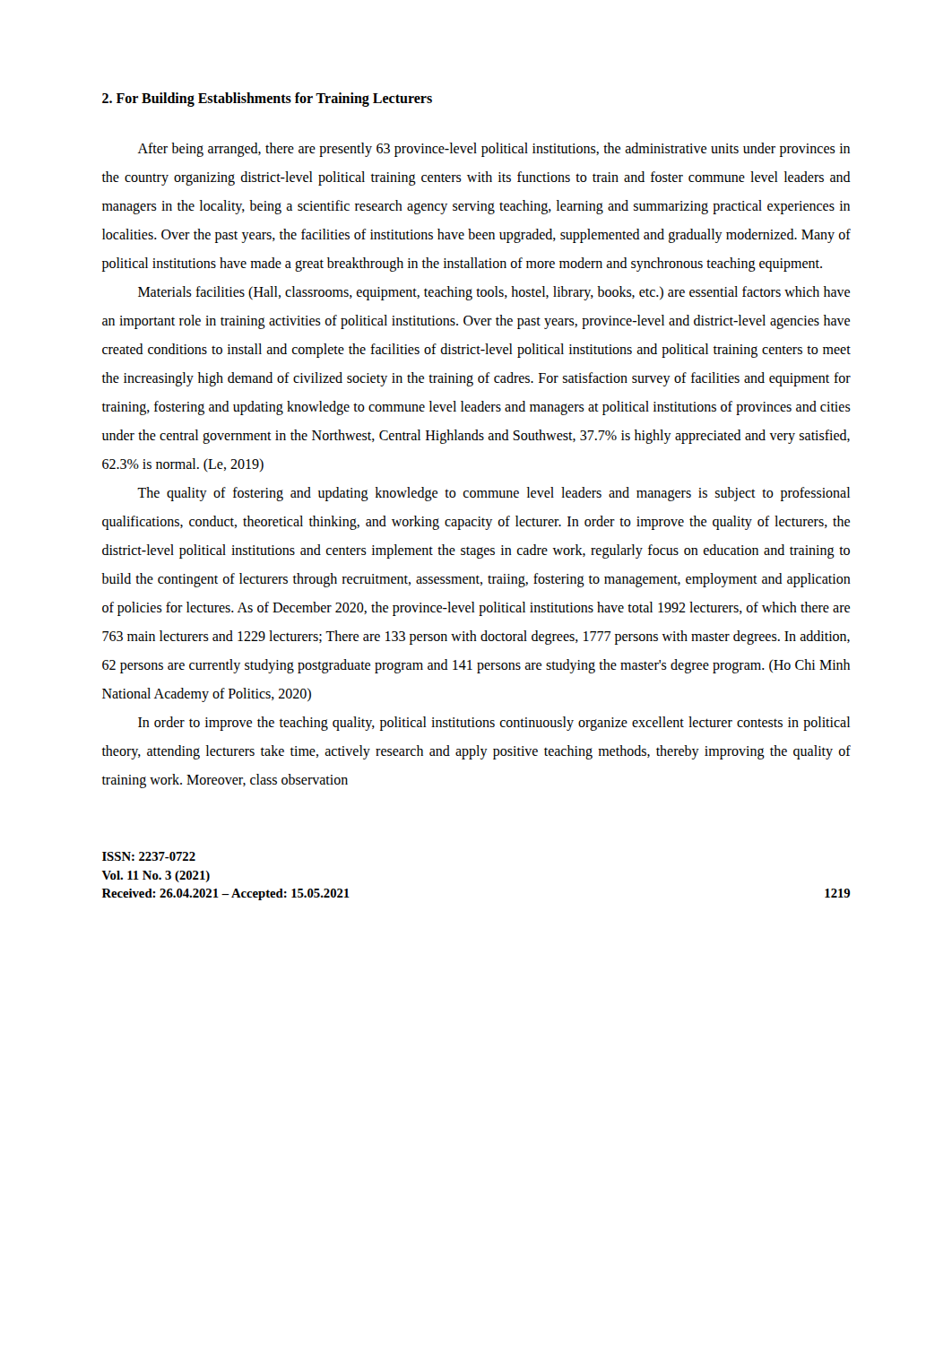2. For Building Establishments for Training Lecturers
After being arranged, there are presently 63 province-level political institutions, the administrative units under provinces in the country organizing district-level political training centers with its functions to train and foster commune level leaders and managers in the locality, being a scientific research agency serving teaching, learning and summarizing practical experiences in localities. Over the past years, the facilities of institutions have been upgraded, supplemented and gradually modernized. Many of political institutions have made a great breakthrough in the installation of more modern and synchronous teaching equipment.
Materials facilities (Hall, classrooms, equipment, teaching tools, hostel, library, books, etc.) are essential factors which have an important role in training activities of political institutions. Over the past years, province-level and district-level agencies have created conditions to install and complete the facilities of district-level political institutions and political training centers to meet the increasingly high demand of civilized society in the training of cadres. For satisfaction survey of facilities and equipment for training, fostering and updating knowledge to commune level leaders and managers at political institutions of provinces and cities under the central government in the Northwest, Central Highlands and Southwest, 37.7% is highly appreciated and very satisfied, 62.3% is normal. (Le, 2019)
The quality of fostering and updating knowledge to commune level leaders and managers is subject to professional qualifications, conduct, theoretical thinking, and working capacity of lecturer. In order to improve the quality of lecturers, the district-level political institutions and centers implement the stages in cadre work, regularly focus on education and training to build the contingent of lecturers through recruitment, assessment, traiing, fostering to management, employment and application of policies for lectures. As of December 2020, the province-level political institutions have total 1992 lecturers, of which there are 763 main lecturers and 1229 lecturers; There are 133 person with doctoral degrees, 1777 persons with master degrees. In addition, 62 persons are currently studying postgraduate program and 141 persons are studying the master's degree program. (Ho Chi Minh National Academy of Politics, 2020)
In order to improve the teaching quality, political institutions continuously organize excellent lecturer contests in political theory, attending lecturers take time, actively research and apply positive teaching methods, thereby improving the quality of training work. Moreover, class observation
ISSN: 2237-0722
Vol. 11 No. 3 (2021)
Received: 26.04.2021 – Accepted: 15.05.2021
1219